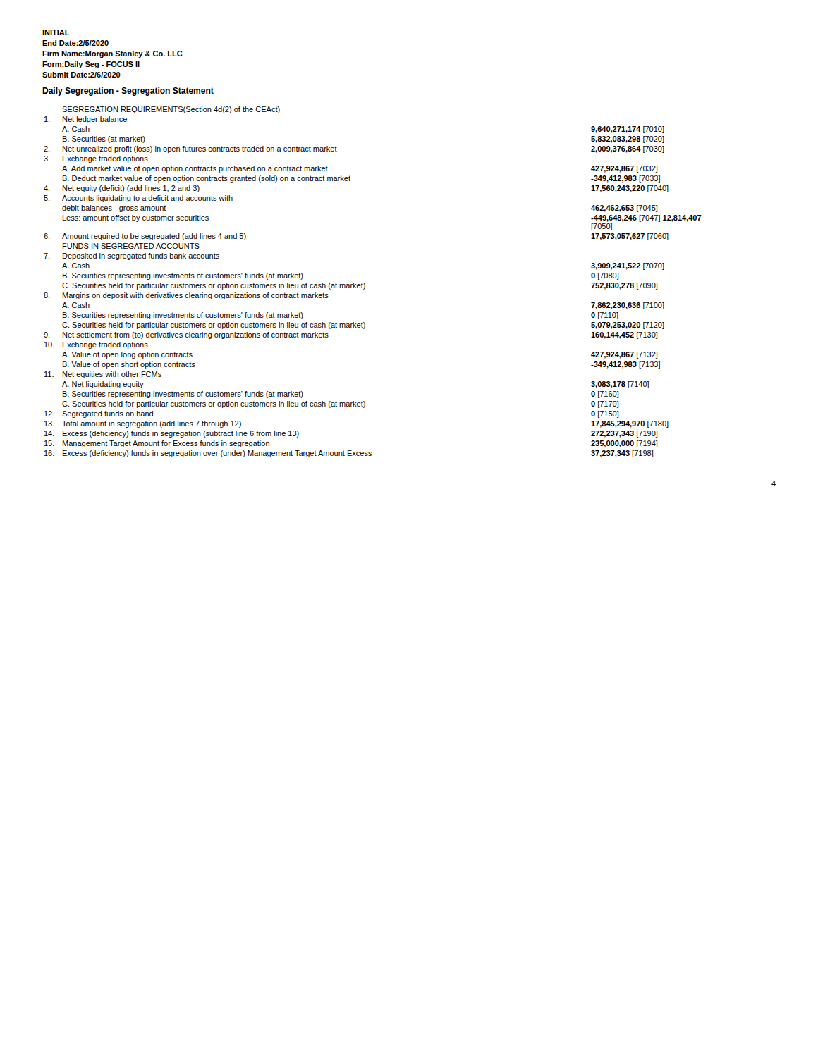INITIAL
End Date:2/5/2020
Firm Name:Morgan Stanley & Co. LLC
Form:Daily Seg - FOCUS II
Submit Date:2/6/2020
Daily Segregation - Segregation Statement
| | SEGREGATION REQUIREMENTS(Section 4d(2) of the CEAct) | |
| 1. | Net ledger balance | |
| | A. Cash | 9,640,271,174 [7010] |
| | B. Securities (at market) | 5,832,083,298 [7020] |
| 2. | Net unrealized profit (loss) in open futures contracts traded on a contract market | 2,009,376,864 [7030] |
| 3. | Exchange traded options | |
| | A. Add market value of open option contracts purchased on a contract market | 427,924,867 [7032] |
| | B. Deduct market value of open option contracts granted (sold) on a contract market | -349,412,983 [7033] |
| 4. | Net equity (deficit) (add lines 1, 2 and 3) | 17,560,243,220 [7040] |
| 5. | Accounts liquidating to a deficit and accounts with | |
| | debit balances - gross amount | 462,462,653 [7045] |
| | Less: amount offset by customer securities | -449,648,246 [7047] 12,814,407 [7050] |
| 6. | Amount required to be segregated (add lines 4 and 5) | 17,573,057,627 [7060] |
| | FUNDS IN SEGREGATED ACCOUNTS | |
| 7. | Deposited in segregated funds bank accounts | |
| | A. Cash | 3,909,241,522 [7070] |
| | B. Securities representing investments of customers' funds (at market) | 0 [7080] |
| | C. Securities held for particular customers or option customers in lieu of cash (at market) | 752,830,278 [7090] |
| 8. | Margins on deposit with derivatives clearing organizations of contract markets | |
| | A. Cash | 7,862,230,636 [7100] |
| | B. Securities representing investments of customers' funds (at market) | 0 [7110] |
| | C. Securities held for particular customers or option customers in lieu of cash (at market) | 5,079,253,020 [7120] |
| 9. | Net settlement from (to) derivatives clearing organizations of contract markets | 160,144,452 [7130] |
| 10. | Exchange traded options | |
| | A. Value of open long option contracts | 427,924,867 [7132] |
| | B. Value of open short option contracts | -349,412,983 [7133] |
| 11. | Net equities with other FCMs | |
| | A. Net liquidating equity | 3,083,178 [7140] |
| | B. Securities representing investments of customers' funds (at market) | 0 [7160] |
| | C. Securities held for particular customers or option customers in lieu of cash (at market) | 0 [7170] |
| 12. | Segregated funds on hand | 0 [7150] |
| 13. | Total amount in segregation (add lines 7 through 12) | 17,845,294,970 [7180] |
| 14. | Excess (deficiency) funds in segregation (subtract line 6 from line 13) | 272,237,343 [7190] |
| 15. | Management Target Amount for Excess funds in segregation | 235,000,000 [7194] |
| 16. | Excess (deficiency) funds in segregation over (under) Management Target Amount Excess | 37,237,343 [7198] |
4